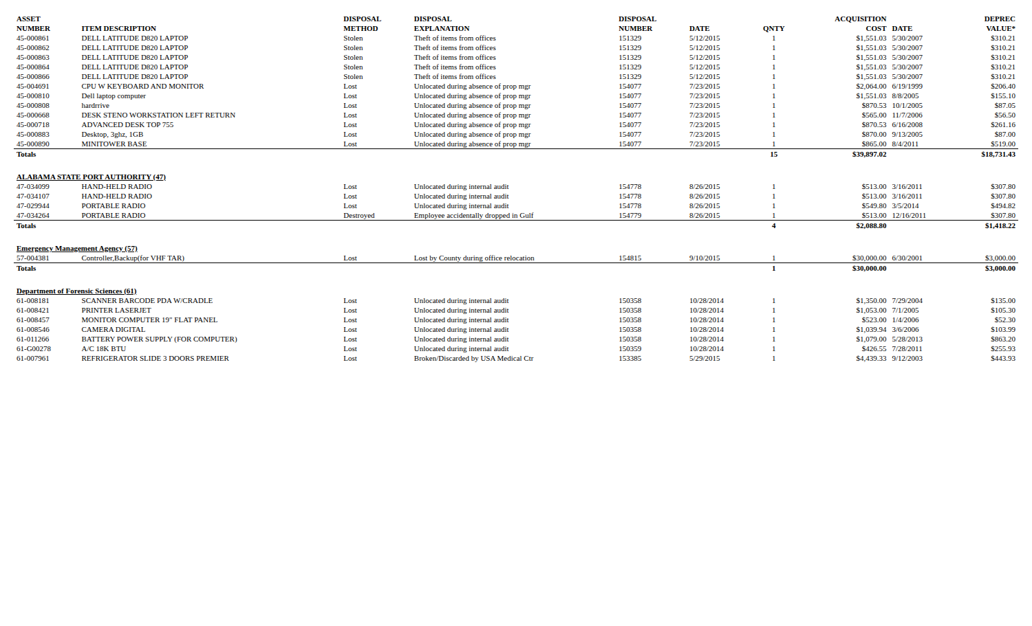| ASSET | | DISPOSAL | DISPOSAL | DISPOSAL | | | ACQUISITION | | DEPREC |
| --- | --- | --- | --- | --- | --- | --- | --- | --- | --- |
| NUMBER | ITEM DESCRIPTION | METHOD | EXPLANATION | NUMBER | DATE | QNTY | COST | DATE | VALUE* |
| 45-000861 | DELL LATITUDE D820 LAPTOP | Stolen | Theft of items from offices | 151329 | 5/12/2015 | 1 | $1,551.03 | 5/30/2007 | $310.21 |
| 45-000862 | DELL LATITUDE D820 LAPTOP | Stolen | Theft of items from offices | 151329 | 5/12/2015 | 1 | $1,551.03 | 5/30/2007 | $310.21 |
| 45-000863 | DELL LATITUDE D820 LAPTOP | Stolen | Theft of items from offices | 151329 | 5/12/2015 | 1 | $1,551.03 | 5/30/2007 | $310.21 |
| 45-000864 | DELL LATITUDE D820 LAPTOP | Stolen | Theft of items from offices | 151329 | 5/12/2015 | 1 | $1,551.03 | 5/30/2007 | $310.21 |
| 45-000866 | DELL LATITUDE D820 LAPTOP | Stolen | Theft of items from offices | 151329 | 5/12/2015 | 1 | $1,551.03 | 5/30/2007 | $310.21 |
| 45-004691 | CPU W KEYBOARD AND MONITOR | Lost | Unlocated during absence of prop mgr | 154077 | 7/23/2015 | 1 | $2,064.00 | 6/19/1999 | $206.40 |
| 45-000810 | Dell laptop computer | Lost | Unlocated during absence of prop mgr | 154077 | 7/23/2015 | 1 | $1,551.03 | 8/8/2005 | $155.10 |
| 45-000808 | hardrrive | Lost | Unlocated during absence of prop mgr | 154077 | 7/23/2015 | 1 | $870.53 | 10/1/2005 | $87.05 |
| 45-000668 | DESK STENO WORKSTATION LEFT RETURN | Lost | Unlocated during absence of prop mgr | 154077 | 7/23/2015 | 1 | $565.00 | 11/7/2006 | $56.50 |
| 45-000718 | ADVANCED DESK TOP 755 | Lost | Unlocated during absence of prop mgr | 154077 | 7/23/2015 | 1 | $870.53 | 6/16/2008 | $261.16 |
| 45-000883 | Desktop, 3ghz, 1GB | Lost | Unlocated during absence of prop mgr | 154077 | 7/23/2015 | 1 | $870.00 | 9/13/2005 | $87.00 |
| 45-000890 | MINITOWER BASE | Lost | Unlocated during absence of prop mgr | 154077 | 7/23/2015 | 1 | $865.00 | 8/4/2011 | $519.00 |
| Totals | | | | | | 15 | $39,897.02 | | $18,731.43 |
| ALABAMA STATE PORT AUTHORITY (47) |
| 47-034099 | HAND-HELD RADIO | Lost | Unlocated during internal audit | 154778 | 8/26/2015 | 1 | $513.00 | 3/16/2011 | $307.80 |
| 47-034107 | HAND-HELD RADIO | Lost | Unlocated during internal audit | 154778 | 8/26/2015 | 1 | $513.00 | 3/16/2011 | $307.80 |
| 47-029944 | PORTABLE RADIO | Lost | Unlocated during internal audit | 154778 | 8/26/2015 | 1 | $549.80 | 3/5/2014 | $494.82 |
| 47-034264 | PORTABLE RADIO | Destroyed | Employee accidentally dropped in Gulf | 154779 | 8/26/2015 | 1 | $513.00 | 12/16/2011 | $307.80 |
| Totals | | | | | | 4 | $2,088.80 | | $1,418.22 |
| Emergency Management Agency (57) |
| 57-004381 | Controller,Backup(for VHF TAR) | Lost | Lost by County during office relocation | 154815 | 9/10/2015 | 1 | $30,000.00 | 6/30/2001 | $3,000.00 |
| Totals | | | | | | 1 | $30,000.00 | | $3,000.00 |
| Department of Forensic Sciences (61) |
| 61-008181 | SCANNER BARCODE PDA W/CRADLE | Lost | Unlocated during internal audit | 150358 | 10/28/2014 | 1 | $1,350.00 | 7/29/2004 | $135.00 |
| 61-008421 | PRINTER LASERJET | Lost | Unlocated during internal audit | 150358 | 10/28/2014 | 1 | $1,053.00 | 7/1/2005 | $105.30 |
| 61-008457 | MONITOR COMPUTER 19" FLAT PANEL | Lost | Unlocated during internal audit | 150358 | 10/28/2014 | 1 | $523.00 | 1/4/2006 | $52.30 |
| 61-008546 | CAMERA DIGITAL | Lost | Unlocated during internal audit | 150358 | 10/28/2014 | 1 | $1,039.94 | 3/6/2006 | $103.99 |
| 61-011266 | BATTERY POWER SUPPLY (FOR COMPUTER) | Lost | Unlocated during internal audit | 150358 | 10/28/2014 | 1 | $1,079.00 | 5/28/2013 | $863.20 |
| 61-G00278 | A/C 18K BTU | Lost | Unlocated during internal audit | 150359 | 10/28/2014 | 1 | $426.55 | 7/28/2011 | $255.93 |
| 61-007961 | REFRIGERATOR SLIDE 3 DOORS PREMIER | Lost | Broken/Discarded by USA Medical Ctr | 153385 | 5/29/2015 | 1 | $4,439.33 | 9/12/2003 | $443.93 |